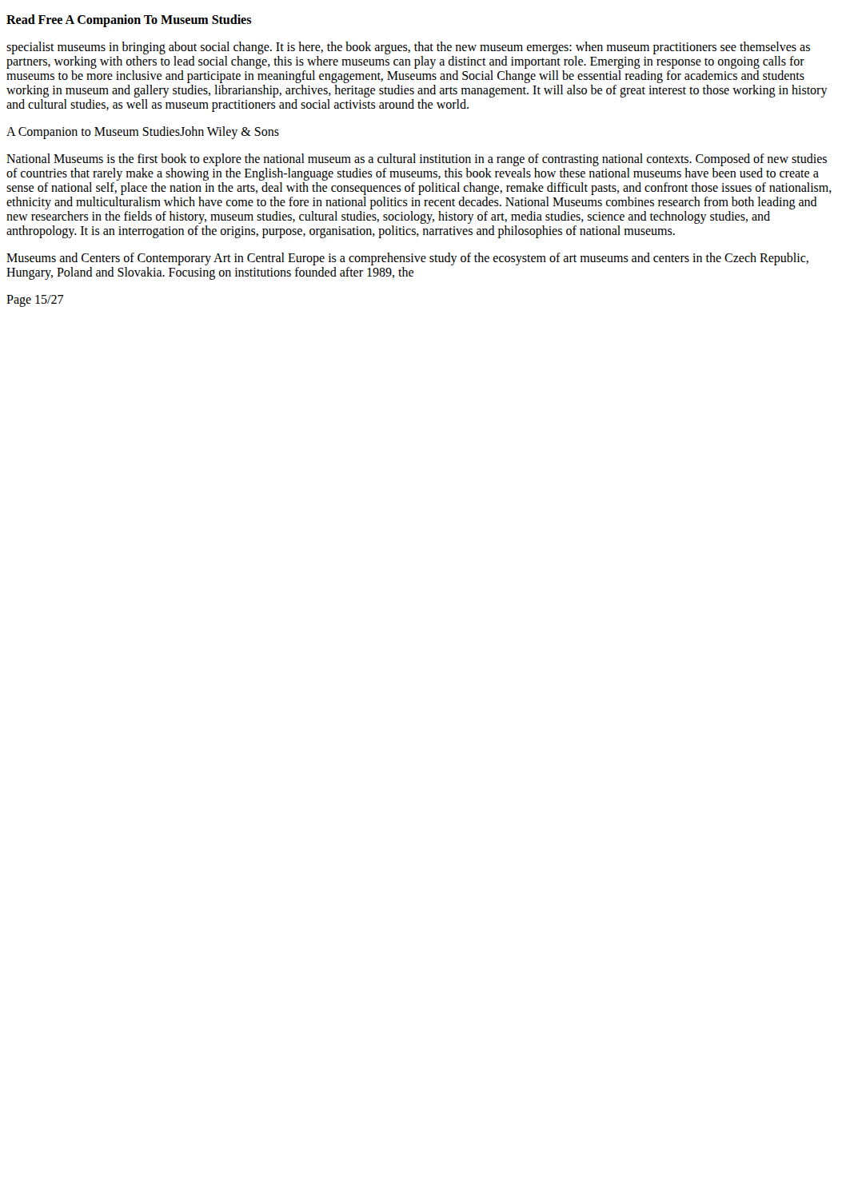Read Free A Companion To Museum Studies
specialist museums in bringing about social change. It is here, the book argues, that the new museum emerges: when museum practitioners see themselves as partners, working with others to lead social change, this is where museums can play a distinct and important role. Emerging in response to ongoing calls for museums to be more inclusive and participate in meaningful engagement, Museums and Social Change will be essential reading for academics and students working in museum and gallery studies, librarianship, archives, heritage studies and arts management. It will also be of great interest to those working in history and cultural studies, as well as museum practitioners and social activists around the world.
A Companion to Museum StudiesJohn Wiley & Sons
National Museums is the first book to explore the national museum as a cultural institution in a range of contrasting national contexts. Composed of new studies of countries that rarely make a showing in the English-language studies of museums, this book reveals how these national museums have been used to create a sense of national self, place the nation in the arts, deal with the consequences of political change, remake difficult pasts, and confront those issues of nationalism, ethnicity and multiculturalism which have come to the fore in national politics in recent decades. National Museums combines research from both leading and new researchers in the fields of history, museum studies, cultural studies, sociology, history of art, media studies, science and technology studies, and anthropology. It is an interrogation of the origins, purpose, organisation, politics, narratives and philosophies of national museums.
Museums and Centers of Contemporary Art in Central Europe is a comprehensive study of the ecosystem of art museums and centers in the Czech Republic, Hungary, Poland and Slovakia. Focusing on institutions founded after 1989, the
Page 15/27